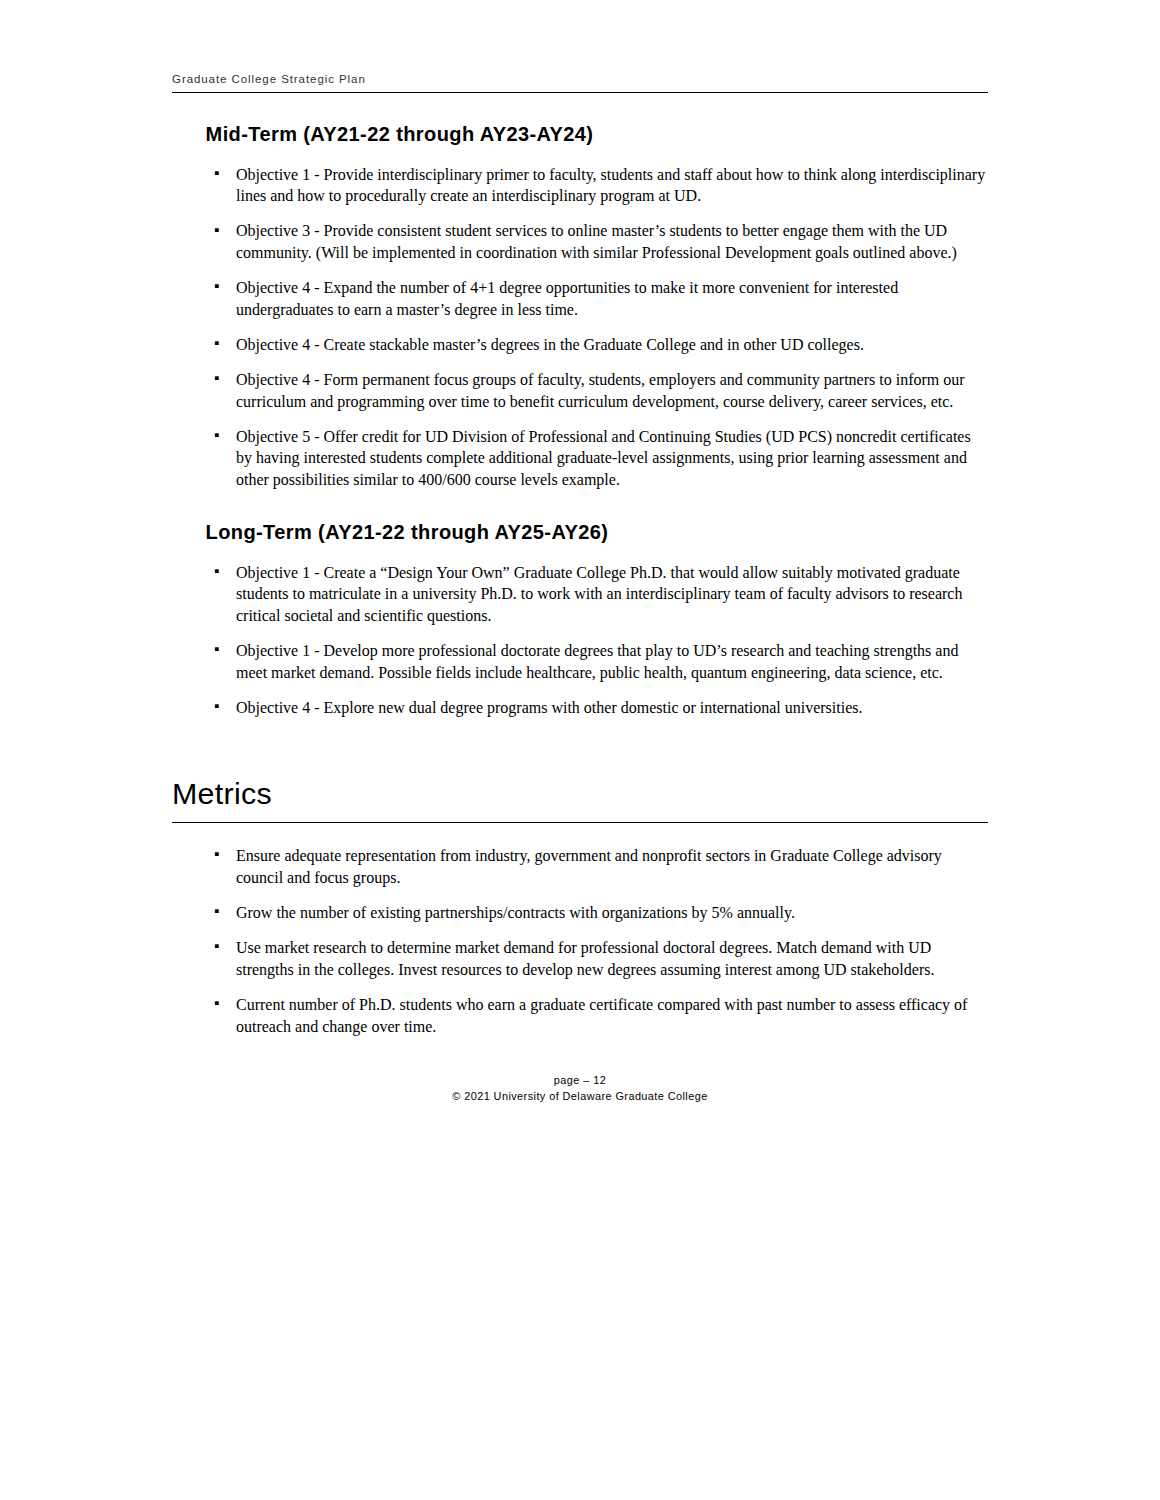Graduate College Strategic Plan
Mid-Term (AY21-22 through AY23-AY24)
Objective 1 - Provide interdisciplinary primer to faculty, students and staff about how to think along interdisciplinary lines and how to procedurally create an interdisciplinary program at UD.
Objective 3 - Provide consistent student services to online master’s students to better engage them with the UD community. (Will be implemented in coordination with similar Professional Development goals outlined above.)
Objective 4 - Expand the number of 4+1 degree opportunities to make it more convenient for interested undergraduates to earn a master’s degree in less time.
Objective 4 - Create stackable master’s degrees in the Graduate College and in other UD colleges.
Objective 4 - Form permanent focus groups of faculty, students, employers and community partners to inform our curriculum and programming over time to benefit curriculum development, course delivery, career services, etc.
Objective 5 - Offer credit for UD Division of Professional and Continuing Studies (UD PCS) noncredit certificates by having interested students complete additional graduate-level assignments, using prior learning assessment and other possibilities similar to 400/600 course levels example.
Long-Term (AY21-22 through AY25-AY26)
Objective 1 - Create a “Design Your Own” Graduate College Ph.D. that would allow suitably motivated graduate students to matriculate in a university Ph.D. to work with an interdisciplinary team of faculty advisors to research critical societal and scientific questions.
Objective 1 - Develop more professional doctorate degrees that play to UD’s research and teaching strengths and meet market demand. Possible fields include healthcare, public health, quantum engineering, data science, etc.
Objective 4 - Explore new dual degree programs with other domestic or international universities.
Metrics
Ensure adequate representation from industry, government and nonprofit sectors in Graduate College advisory council and focus groups.
Grow the number of existing partnerships/contracts with organizations by 5% annually.
Use market research to determine market demand for professional doctoral degrees. Match demand with UD strengths in the colleges. Invest resources to develop new degrees assuming interest among UD stakeholders.
Current number of Ph.D. students who earn a graduate certificate compared with past number to assess efficacy of outreach and change over time.
page – 12
© 2021 University of Delaware Graduate College